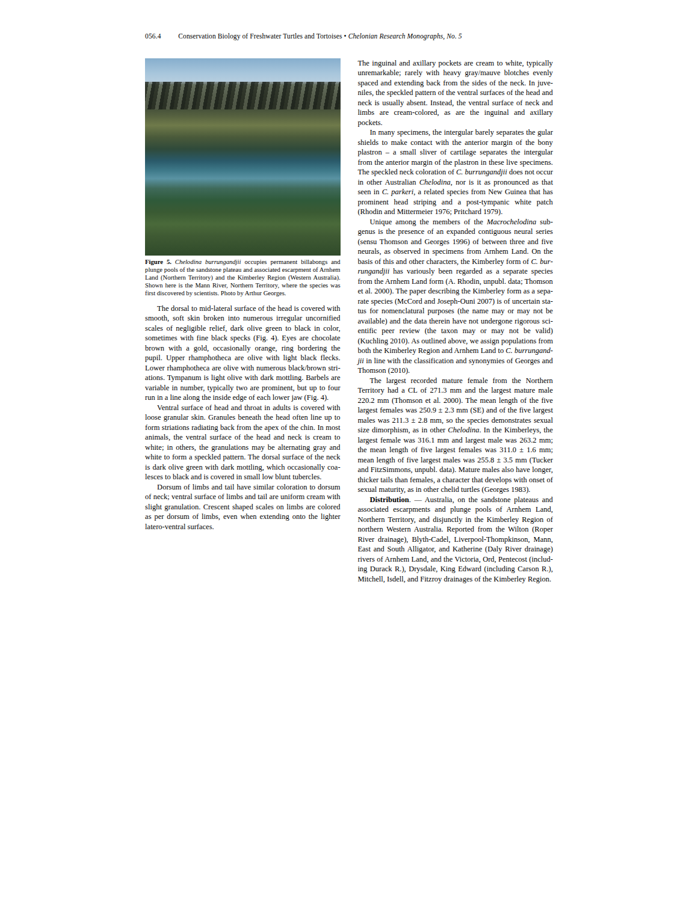056.4 Conservation Biology of Freshwater Turtles and Tortoises • Chelonian Research Monographs, No. 5
Figure 5. Chelodina burrungandjii occupies permanent billabongs and plunge pools of the sandstone plateau and associated escarpment of Arnhem Land (Northern Territory) and the Kimberley Region (Western Australia). Shown here is the Mann River, Northern Territory, where the species was first discovered by scientists. Photo by Arthur Georges.
The dorsal to mid-lateral surface of the head is covered with smooth, soft skin broken into numerous irregular uncornified scales of negligible relief, dark olive green to black in color, sometimes with fine black specks (Fig. 4). Eyes are chocolate brown with a gold, occasionally orange, ring bordering the pupil. Upper rhamphotheca are olive with light black flecks. Lower rhamphotheca are olive with numerous black/brown striations. Tympanum is light olive with dark mottling. Barbels are variable in number, typically two are prominent, but up to four run in a line along the inside edge of each lower jaw (Fig. 4).
Ventral surface of head and throat in adults is covered with loose granular skin. Granules beneath the head often line up to form striations radiating back from the apex of the chin. In most animals, the ventral surface of the head and neck is cream to white; in others, the granulations may be alternating gray and white to form a speckled pattern. The dorsal surface of the neck is dark olive green with dark mottling, which occasionally coalesces to black and is covered in small low blunt tubercles.
Dorsum of limbs and tail have similar coloration to dorsum of neck; ventral surface of limbs and tail are uniform cream with slight granulation. Crescent shaped scales on limbs are colored as per dorsum of limbs, even when extending onto the lighter latero-ventral surfaces.
The inguinal and axillary pockets are cream to white, typically unremarkable; rarely with heavy gray/mauve blotches evenly spaced and extending back from the sides of the neck. In juveniles, the speckled pattern of the ventral surfaces of the head and neck is usually absent. Instead, the ventral surface of neck and limbs are cream-colored, as are the inguinal and axillary pockets.
In many specimens, the intergular barely separates the gular shields to make contact with the anterior margin of the bony plastron – a small sliver of cartilage separates the intergular from the anterior margin of the plastron in these live specimens. The speckled neck coloration of C. burrungandjii does not occur in other Australian Chelodina, nor is it as pronounced as that seen in C. parkeri, a related species from New Guinea that has prominent head striping and a post-tympanic white patch (Rhodin and Mittermeier 1976; Pritchard 1979).
Unique among the members of the Macrochelodina subgenus is the presence of an expanded contiguous neural series (sensu Thomson and Georges 1996) of between three and five neurals, as observed in specimens from Arnhem Land. On the basis of this and other characters, the Kimberley form of C. burrungandjii has variously been regarded as a separate species from the Arnhem Land form (A. Rhodin, unpubl. data; Thomson et al. 2000). The paper describing the Kimberley form as a separate species (McCord and Joseph-Ouni 2007) is of uncertain status for nomenclatural purposes (the name may or may not be available) and the data therein have not undergone rigorous scientific peer review (the taxon may or may not be valid) (Kuchling 2010). As outlined above, we assign populations from both the Kimberley Region and Arnhem Land to C. burrungandjii in line with the classification and synonymies of Georges and Thomson (2010).
The largest recorded mature female from the Northern Territory had a CL of 271.3 mm and the largest mature male 220.2 mm (Thomson et al. 2000). The mean length of the five largest females was 250.9 ± 2.3 mm (SE) and of the five largest males was 211.3 ± 2.8 mm, so the species demonstrates sexual size dimorphism, as in other Chelodina. In the Kimberleys, the largest female was 316.1 mm and largest male was 263.2 mm; the mean length of five largest females was 311.0 ± 1.6 mm; mean length of five largest males was 255.8 ± 3.5 mm (Tucker and FitzSimmons, unpubl. data). Mature males also have longer, thicker tails than females, a character that develops with onset of sexual maturity, as in other chelid turtles (Georges 1983).
Distribution. — Australia, on the sandstone plateaus and associated escarpments and plunge pools of Arnhem Land, Northern Territory, and disjunctly in the Kimberley Region of northern Western Australia. Reported from the Wilton (Roper River drainage), Blyth-Cadel, Liverpool-Thompkinson, Mann, East and South Alligator, and Katherine (Daly River drainage) rivers of Arnhem Land, and the Victoria, Ord, Pentecost (including Durack R.), Drysdale, King Edward (including Carson R.), Mitchell, Isdell, and Fitzroy drainages of the Kimberley Region.